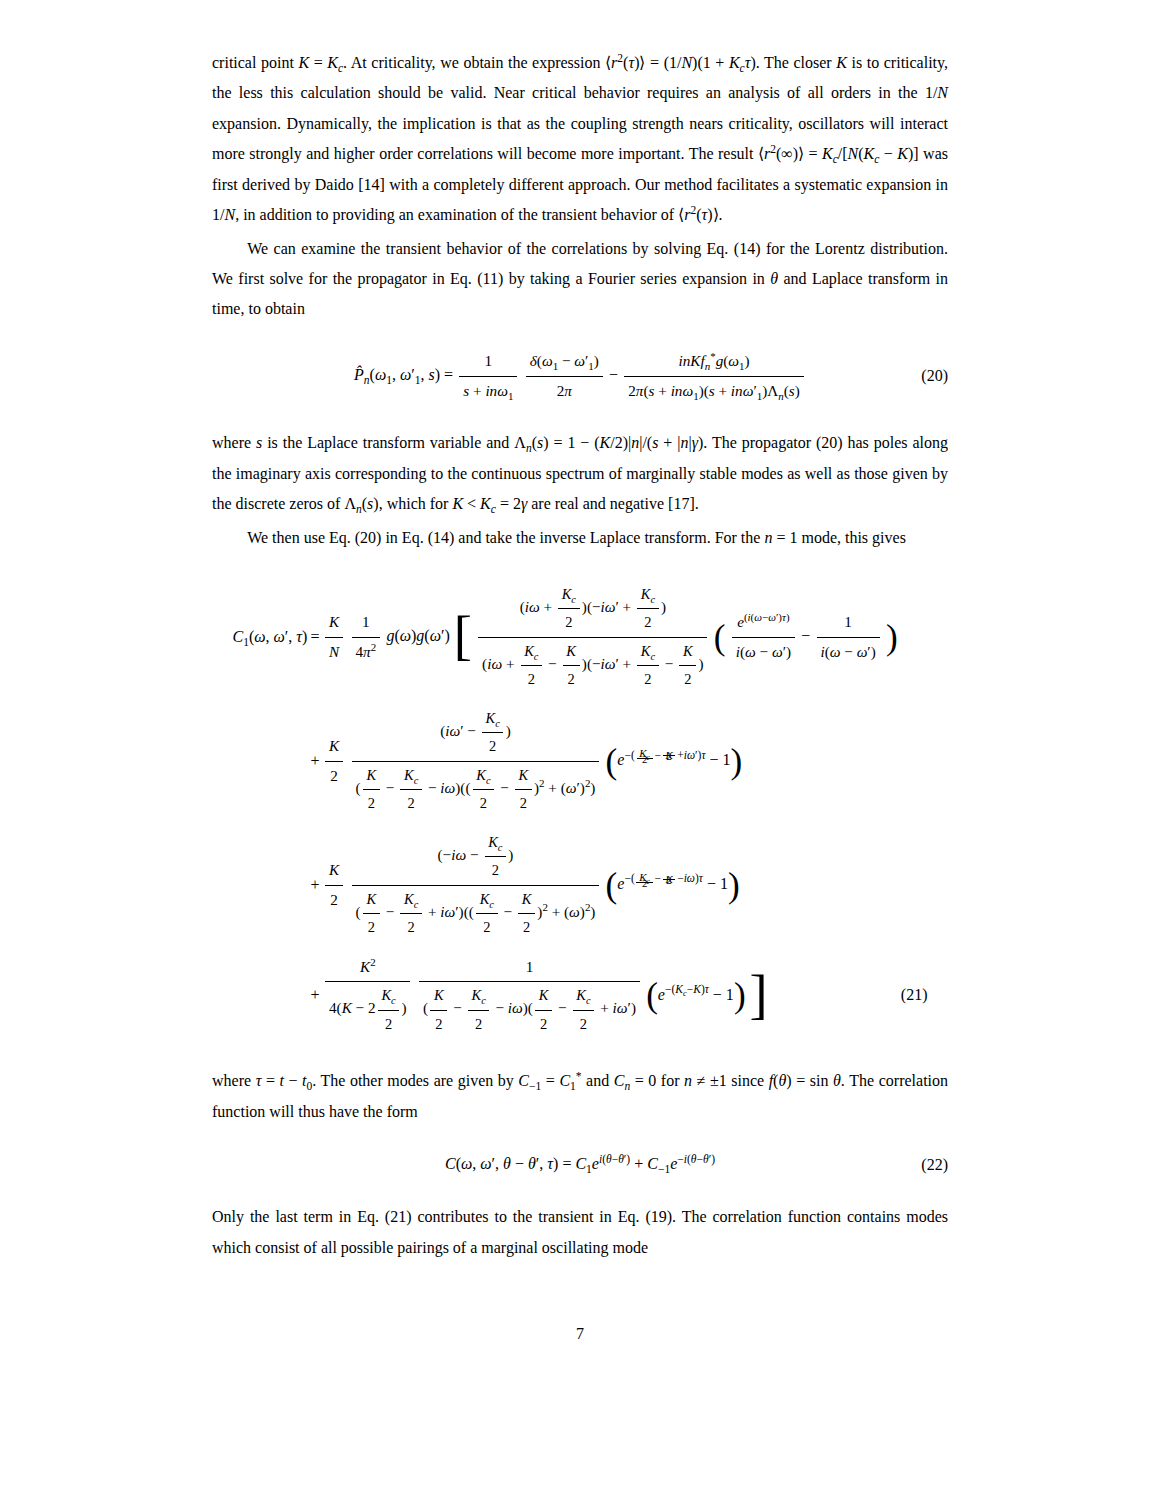critical point K = Kc. At criticality, we obtain the expression ⟨r2(τ)⟩ = (1/N)(1 + Kcτ). The closer K is to criticality, the less this calculation should be valid. Near critical behavior requires an analysis of all orders in the 1/N expansion. Dynamically, the implication is that as the coupling strength nears criticality, oscillators will interact more strongly and higher order correlations will become more important. The result ⟨r2(∞)⟩ = Kc/[N(Kc − K)] was first derived by Daido [14] with a completely different approach. Our method facilitates a systematic expansion in 1/N, in addition to providing an examination of the transient behavior of ⟨r2(τ)⟩.
We can examine the transient behavior of the correlations by solving Eq. (14) for the Lorentz distribution. We first solve for the propagator in Eq. (11) by taking a Fourier series expansion in θ and Laplace transform in time, to obtain
P̂n(ω1, ω′1, s) = 1 s + inω1 δ(ω1 − ω′1) 2π − inKfn*g(ω1) 2π(s + inω1)(s + inω′1)Λn(s) (20)
where s is the Laplace transform variable and Λn(s) = 1 − (K/2)|n|/(s + |n|γ). The propagator (20) has poles along the imaginary axis corresponding to the continuous spectrum of marginally stable modes as well as those given by the discrete zeros of Λn(s), which for K < Kc = 2γ are real and negative [17].
We then use Eq. (20) in Eq. (14) and take the inverse Laplace transform. For the n = 1 mode, this gives
| C 1 ( ω , ω ′, τ ) | = | K N 1 4 π 2 g ( ω ) g ( ω ′) [ ( iω + K c 2 )(− iω ′ + K c 2 ) ( iω + K c 2 − K 2 )(− iω ′ + K c 2 − K 2 ) ( e ( i ( ω − ω ′) τ ) i ( ω − ω ′) − 1 i ( ω − ω ′) ) | |
| | + | K 2 ( iω ′ − K c 2 ) ( K 2 − K c 2 − iω )(( K c 2 − K 2 ) 2 + ( ω ′) 2 ) ( e −( K c 2 − K 2 + iω ′) τ − 1 ) | |
| | + | K 2 (− iω − K c 2 ) ( K 2 − K c 2 + iω ′)(( K c 2 − K 2 ) 2 + ( ω ) 2 ) ( e −( K c 2 − K 2 − iω ) τ − 1 ) | |
| | + | K 2 4( K − 2 K c 2 ) 1 ( K 2 − K c 2 − iω )( K 2 − K c 2 + iω ′) ( e −( K c − K ) τ − 1 ) ] | (21) |
where τ = t − t0. The other modes are given by C−1 = C1* and Cn = 0 for n ≠ ±1 since f(θ) = sin θ. The correlation function will thus have the form
C(ω, ω′, θ − θ′, τ) = C1ei(θ−θ′) + C−1e−i(θ−θ′) (22)
Only the last term in Eq. (21) contributes to the transient in Eq. (19). The correlation function contains modes which consist of all possible pairings of a marginal oscillating mode
7